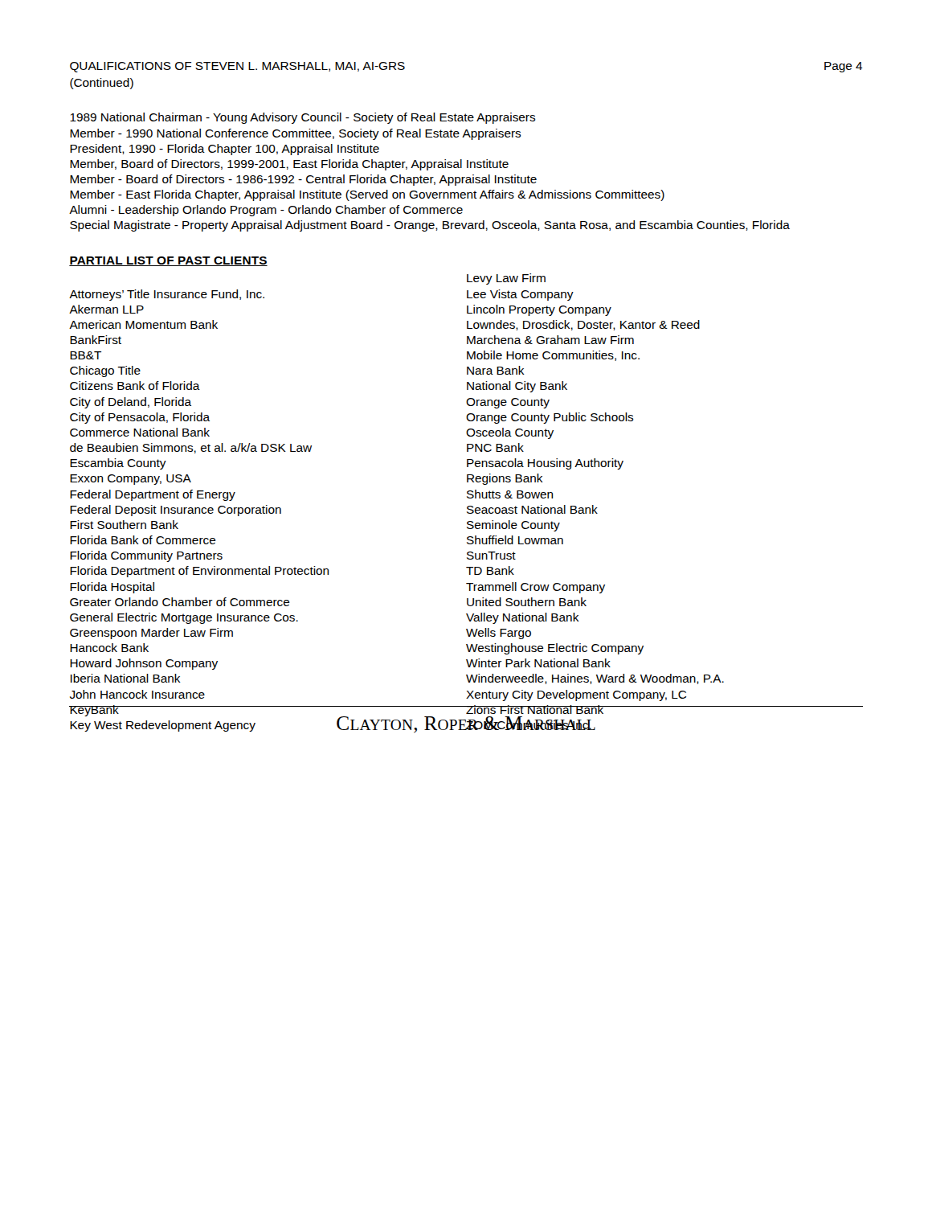QUALIFICATIONS OF STEVEN L. MARSHALL, MAI, AI-GRS
Page 4
(Continued)
1989 National Chairman - Young Advisory Council - Society of Real Estate Appraisers
Member - 1990 National Conference Committee, Society of Real Estate Appraisers
President, 1990 - Florida Chapter 100, Appraisal Institute
Member, Board of Directors, 1999-2001, East Florida Chapter, Appraisal Institute
Member - Board of Directors - 1986-1992 - Central Florida Chapter, Appraisal Institute
Member - East Florida Chapter, Appraisal Institute (Served on Government Affairs & Admissions Committees)
Alumni - Leadership Orlando Program - Orlando Chamber of Commerce
Special Magistrate - Property Appraisal Adjustment Board - Orange, Brevard, Osceola, Santa Rosa, and Escambia Counties, Florida
PARTIAL LIST OF PAST CLIENTS
Attorneys’ Title Insurance Fund, Inc.
Akerman LLP
American Momentum Bank
BankFirst
BB&T
Chicago Title
Citizens Bank of Florida
City of Deland, Florida
City of Pensacola, Florida
Commerce National Bank
de Beaubien Simmons, et al. a/k/a DSK Law
Escambia County
Exxon Company, USA
Federal Department of Energy
Federal Deposit Insurance Corporation
First Southern Bank
Florida Bank of Commerce
Florida Community Partners
Florida Department of Environmental Protection
Florida Hospital
Greater Orlando Chamber of Commerce
General Electric Mortgage Insurance Cos.
Greenspoon Marder Law Firm
Hancock Bank
Howard Johnson Company
Iberia National Bank
John Hancock Insurance
KeyBank
Key West Redevelopment Agency
Levy Law Firm
Lee Vista Company
Lincoln Property Company
Lowndes, Drosdick, Doster, Kantor & Reed
Marchena & Graham Law Firm
Mobile Home Communities, Inc.
Nara Bank
National City Bank
Orange County
Orange County Public Schools
Osceola County
PNC Bank
Pensacola Housing Authority
Regions Bank
Shutts & Bowen
Seacoast National Bank
Seminole County
Shuffield Lowman
SunTrust
TD Bank
Trammell Crow Company
United Southern Bank
Valley National Bank
Wells Fargo
Westinghouse Electric Company
Winter Park National Bank
Winderweedle, Haines, Ward & Woodman, P.A.
Xentury City Development Company, LC
Zions First National Bank
ZOM Communities Inc.
CLAYTON, ROPER & MARSHALL